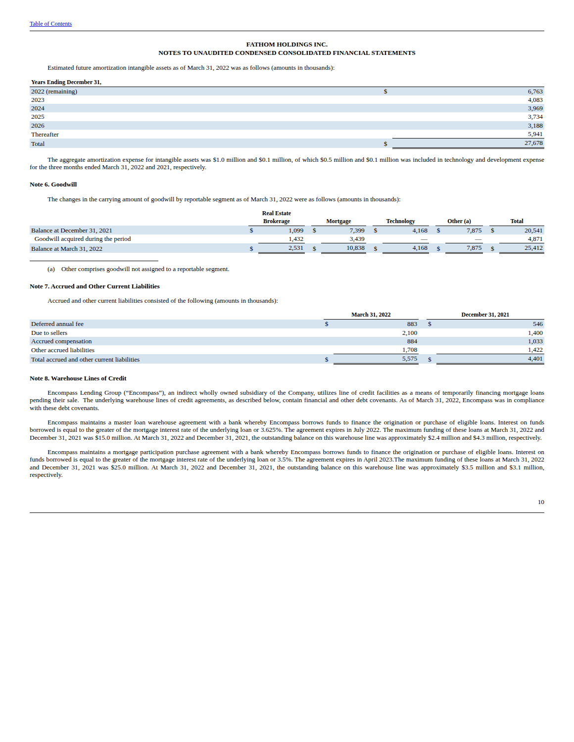Table of Contents
FATHOM HOLDINGS INC.
NOTES TO UNAUDITED CONDENSED CONSOLIDATED FINANCIAL STATEMENTS
Estimated future amortization intangible assets as of March 31, 2022 was as follows (amounts in thousands):
| Years Ending December 31, |
| 2022 (remaining) | $ | 6,763 |
| 2023 | | 4,083 |
| 2024 | | 3,969 |
| 2025 | | 3,734 |
| 2026 | | 3,188 |
| Thereafter | | 5,941 |
| Total | $ | 27,678 |
The aggregate amortization expense for intangible assets was $1.0 million and $0.1 million, of which $0.5 million and $0.1 million was included in technology and development expense for the three months ended March 31, 2022 and 2021, respectively.
Note 6. Goodwill
The changes in the carrying amount of goodwill by reportable segment as of March 31, 2022 were as follows (amounts in thousands):
| | Real Estate | | | | | | | | |
| | Brokerage | | Mortgage | | Technology | | Other (a) | | Total |
| Balance at December 31, 2021 | $ | 1,099 | | $ | 7,399 | | $ | 4,168 | | $ | 7,875 | | $ | 20,541 |
| Goodwill acquired during the period | | 1,432 | | | 3,439 | | | — | | | — | | | 4,871 |
| Balance at March 31, 2022 | $ | 2,531 | | $ | 10,838 | | $ | 4,168 | | $ | 7,875 | | $ | 25,412 |
(a) Other comprises goodwill not assigned to a reportable segment.
Note 7. Accrued and Other Current Liabilities
Accrued and other current liabilities consisted of the following (amounts in thousands):
| | March 31, 2022 | | December 31, 2021 |
| Deferred annual fee | $ | 883 | | $ | 546 |
| Due to sellers | | 2,100 | | | 1,400 |
| Accrued compensation | | 884 | | | 1,033 |
| Other accrued liabilities | | 1,708 | | | 1,422 |
| Total accrued and other current liabilities | $ | 5,575 | | $ | 4,401 |
Note 8. Warehouse Lines of Credit
Encompass Lending Group (“Encompass”), an indirect wholly owned subsidiary of the Company, utilizes line of credit facilities as a means of temporarily financing mortgage loans pending their sale. The underlying warehouse lines of credit agreements, as described below, contain financial and other debt covenants. As of March 31, 2022, Encompass was in compliance with these debt covenants.
Encompass maintains a master loan warehouse agreement with a bank whereby Encompass borrows funds to finance the origination or purchase of eligible loans. Interest on funds borrowed is equal to the greater of the mortgage interest rate of the underlying loan or 3.625%. The agreement expires in July 2022. The maximum funding of these loans at March 31, 2022 and December 31, 2021 was $15.0 million. At March 31, 2022 and December 31, 2021, the outstanding balance on this warehouse line was approximately $2.4 million and $4.3 million, respectively.
Encompass maintains a mortgage participation purchase agreement with a bank whereby Encompass borrows funds to finance the origination or purchase of eligible loans. Interest on funds borrowed is equal to the greater of the mortgage interest rate of the underlying loan or 3.5%. The agreement expires in April 2023.The maximum funding of these loans at March 31, 2022 and December 31, 2021 was $25.0 million. At March 31, 2022 and December 31, 2021, the outstanding balance on this warehouse line was approximately $3.5 million and $3.1 million, respectively.
10